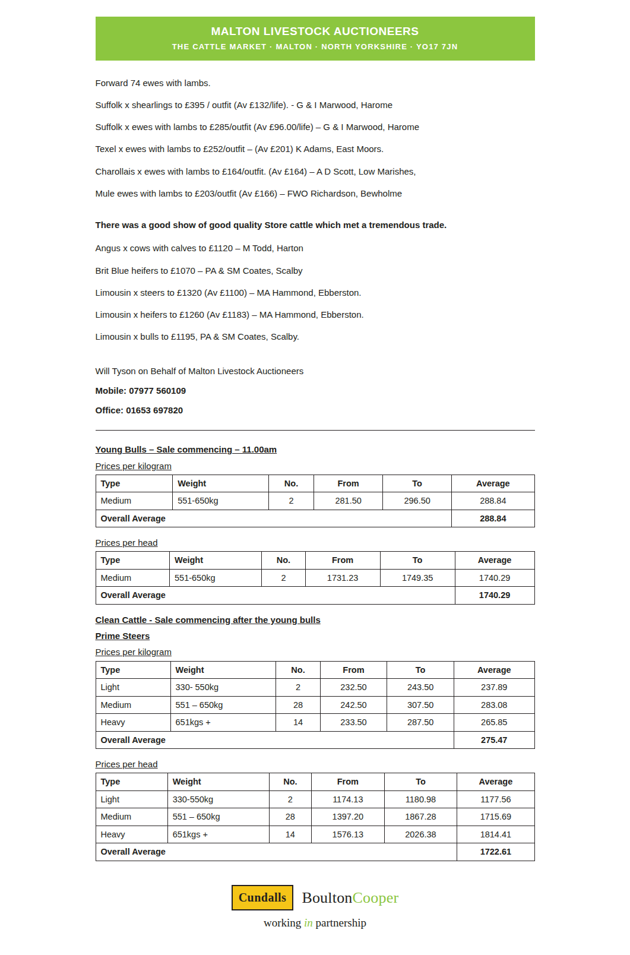Malton Livestock Auctioneers
The Cattle Market · Malton · North Yorkshire · YO17 7JN
Forward 74 ewes with lambs.
Suffolk x shearlings to £395 / outfit (Av £132/life). - G & I Marwood, Harome
Suffolk x ewes with lambs to £285/outfit (Av £96.00/life) – G & I Marwood, Harome
Texel x ewes with lambs to £252/outfit – (Av £201) K Adams, East Moors.
Charollais x ewes with lambs to £164/outfit. (Av £164) – A D Scott, Low Marishes,
Mule ewes with lambs to £203/outfit (Av £166) – FWO Richardson, Bewholme
There was a good show of good quality Store cattle which met a tremendous trade.
Angus x cows with calves to £1120 – M Todd, Harton
Brit Blue heifers to £1070 – PA & SM Coates, Scalby
Limousin x steers to £1320 (Av £1100) – MA Hammond, Ebberston.
Limousin x heifers to £1260 (Av £1183) – MA Hammond, Ebberston.
Limousin x bulls to £1195, PA & SM Coates, Scalby.
Will Tyson on Behalf of Malton Livestock Auctioneers
Mobile: 07977 560109
Office: 01653 697820
Young Bulls – Sale commencing – 11.00am
Prices per kilogram
| Type | Weight | No. | From | To | Average |
| --- | --- | --- | --- | --- | --- |
| Medium | 551-650kg | 2 | 281.50 | 296.50 | 288.84 |
| Overall Average | 288.84 |
Prices per head
| Type | Weight | No. | From | To | Average |
| --- | --- | --- | --- | --- | --- |
| Medium | 551-650kg | 2 | 1731.23 | 1749.35 | 1740.29 |
| Overall Average | 1740.29 |
Clean Cattle - Sale commencing after the young bulls
Prime Steers
Prices per kilogram
| Type | Weight | No. | From | To | Average |
| --- | --- | --- | --- | --- | --- |
| Light | 330- 550kg | 2 | 232.50 | 243.50 | 237.89 |
| Medium | 551 – 650kg | 28 | 242.50 | 307.50 | 283.08 |
| Heavy | 651kgs + | 14 | 233.50 | 287.50 | 265.85 |
| Overall Average | 275.47 |
Prices per head
| Type | Weight | No. | From | To | Average |
| --- | --- | --- | --- | --- | --- |
| Light | 330-550kg | 2 | 1174.13 | 1180.98 | 1177.56 |
| Medium | 551 – 650kg | 28 | 1397.20 | 1867.28 | 1715.69 |
| Heavy | 651kgs + | 14 | 1576.13 | 2026.38 | 1814.41 |
| Overall Average | 1722.61 |
Cundalls BoultonCooper
working in partnership